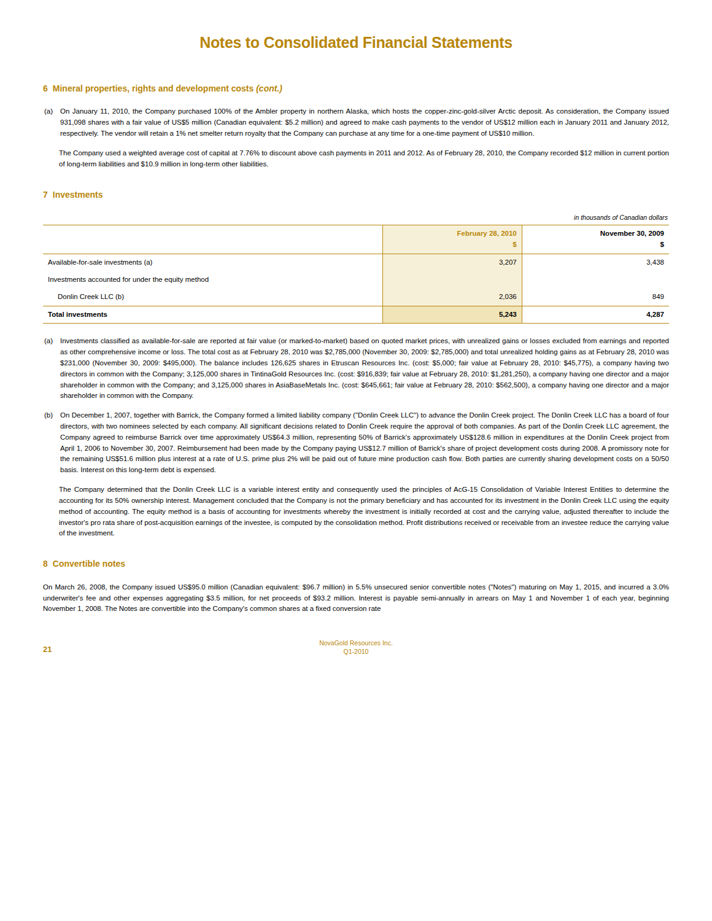Notes to Consolidated Financial Statements
6 Mineral properties, rights and development costs (cont.)
(a)
On January 11, 2010, the Company purchased 100% of the Ambler property in northern Alaska, which hosts the copper-zinc-gold-silver Arctic deposit. As consideration, the Company issued 931,098 shares with a fair value of US$5 million (Canadian equivalent: $5.2 million) and agreed to make cash payments to the vendor of US$12 million each in January 2011 and January 2012, respectively. The vendor will retain a 1% net smelter return royalty that the Company can purchase at any time for a one-time payment of US$10 million.
The Company used a weighted average cost of capital at 7.76% to discount above cash payments in 2011 and 2012. As of February 28, 2010, the Company recorded $12 million in current portion of long-term liabilities and $10.9 million in long-term other liabilities.
7 Investments
in thousands of Canadian dollars
| | February 28, 2010 $ | November 30, 2009 $ |
| --- | --- | --- |
| Available-for-sale investments (a) | 3,207 | 3,438 |
| Investments accounted for under the equity method | | |
| Donlin Creek LLC (b) | 2,036 | 849 |
| Total investments | 5,243 | 4,287 |
(a)
Investments classified as available-for-sale are reported at fair value (or marked-to-market) based on quoted market prices, with unrealized gains or losses excluded from earnings and reported as other comprehensive income or loss. The total cost as at February 28, 2010 was $2,785,000 (November 30, 2009: $2,785,000) and total unrealized holding gains as at February 28, 2010 was $231,000 (November 30, 2009: $495,000). The balance includes 126,625 shares in Etruscan Resources Inc. (cost: $5,000; fair value at February 28, 2010: $45,775), a company having two directors in common with the Company; 3,125,000 shares in TintinaGold Resources Inc. (cost: $916,839; fair value at February 28, 2010: $1,281,250), a company having one director and a major shareholder in common with the Company; and 3,125,000 shares in AsiaBaseMetals Inc. (cost: $645,661; fair value at February 28, 2010: $562,500), a company having one director and a major shareholder in common with the Company.
(b)
On December 1, 2007, together with Barrick, the Company formed a limited liability company ("Donlin Creek LLC") to advance the Donlin Creek project. The Donlin Creek LLC has a board of four directors, with two nominees selected by each company. All significant decisions related to Donlin Creek require the approval of both companies. As part of the Donlin Creek LLC agreement, the Company agreed to reimburse Barrick over time approximately US$64.3 million, representing 50% of Barrick's approximately US$128.6 million in expenditures at the Donlin Creek project from April 1, 2006 to November 30, 2007. Reimbursement had been made by the Company paying US$12.7 million of Barrick's share of project development costs during 2008. A promissory note for the remaining US$51.6 million plus interest at a rate of U.S. prime plus 2% will be paid out of future mine production cash flow. Both parties are currently sharing development costs on a 50/50 basis. Interest on this long-term debt is expensed.
The Company determined that the Donlin Creek LLC is a variable interest entity and consequently used the principles of AcG-15 Consolidation of Variable Interest Entities to determine the accounting for its 50% ownership interest. Management concluded that the Company is not the primary beneficiary and has accounted for its investment in the Donlin Creek LLC using the equity method of accounting. The equity method is a basis of accounting for investments whereby the investment is initially recorded at cost and the carrying value, adjusted thereafter to include the investor's pro rata share of post-acquisition earnings of the investee, is computed by the consolidation method. Profit distributions received or receivable from an investee reduce the carrying value of the investment.
8 Convertible notes
On March 26, 2008, the Company issued US$95.0 million (Canadian equivalent: $96.7 million) in 5.5% unsecured senior convertible notes ("Notes") maturing on May 1, 2015, and incurred a 3.0% underwriter's fee and other expenses aggregating $3.5 million, for net proceeds of $93.2 million. Interest is payable semi-annually in arrears on May 1 and November 1 of each year, beginning November 1, 2008. The Notes are convertible into the Company's common shares at a fixed conversion rate
21
NovaGold Resources Inc.
Q1-2010